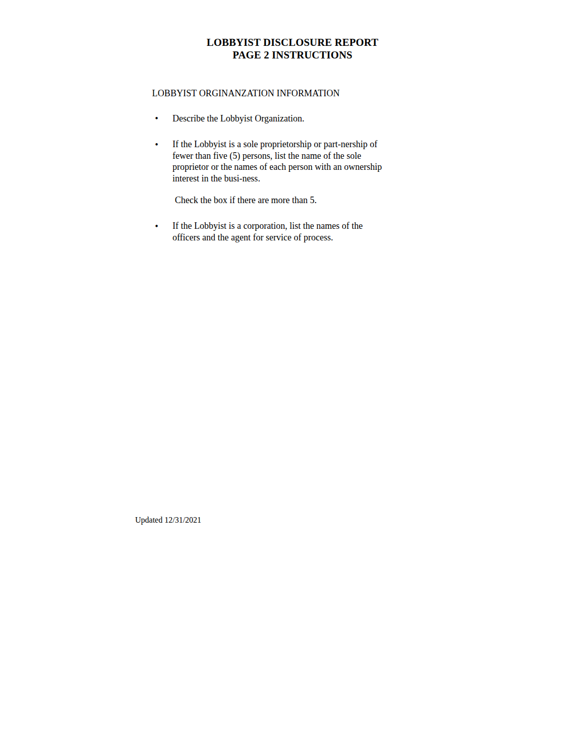LOBBYIST DISCLOSURE REPORT PAGE 2 INSTRUCTIONS
LOBBYIST ORGINANZATION INFORMATION
Describe the Lobbyist Organization.
If the Lobbyist is a sole proprietorship or part‑nership of fewer than five (5) persons, list the name of the sole proprietor or the names of each person with an ownership interest in the busi‑ness.
Check the box if there are more than 5.
If the Lobbyist is a corporation, list the names of the officers and the agent for service of process.
Updated 12/31/2021